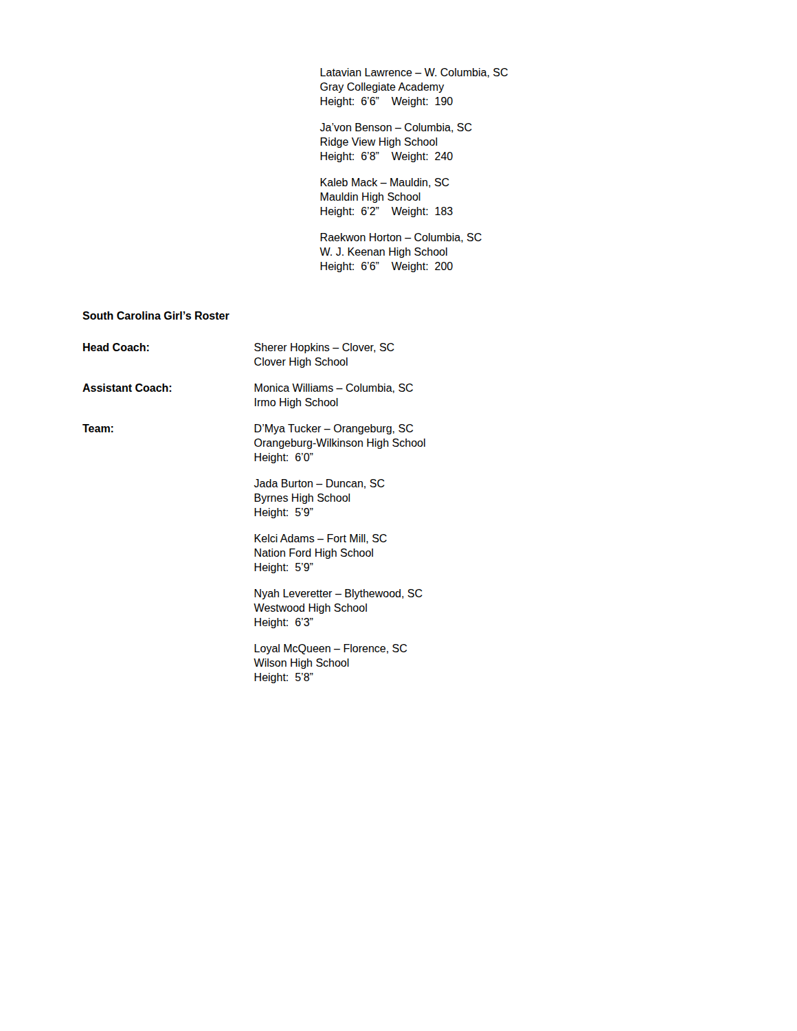Latavian Lawrence – W. Columbia, SC
Gray Collegiate Academy
Height: 6’6” Weight: 190
Ja’von Benson – Columbia, SC
Ridge View High School
Height: 6’8” Weight: 240
Kaleb Mack – Mauldin, SC
Mauldin High School
Height: 6’2” Weight: 183
Raekwon Horton – Columbia, SC
W. J. Keenan High School
Height: 6’6” Weight: 200
South Carolina Girl’s Roster
| Head Coach: | Sherer Hopkins – Clover, SC Clover High School |
| Assistant Coach: | Monica Williams – Columbia, SC Irmo High School |
| Team: | D’Mya Tucker – Orangeburg, SC Orangeburg-Wilkinson High School Height: 6’0” Jada Burton – Duncan, SC Byrnes High School Height: 5’9” Kelci Adams – Fort Mill, SC Nation Ford High School Height: 5’9” Nyah Leveretter – Blythewood, SC Westwood High School Height: 6’3” Loyal McQueen – Florence, SC Wilson High School Height: 5’8” |